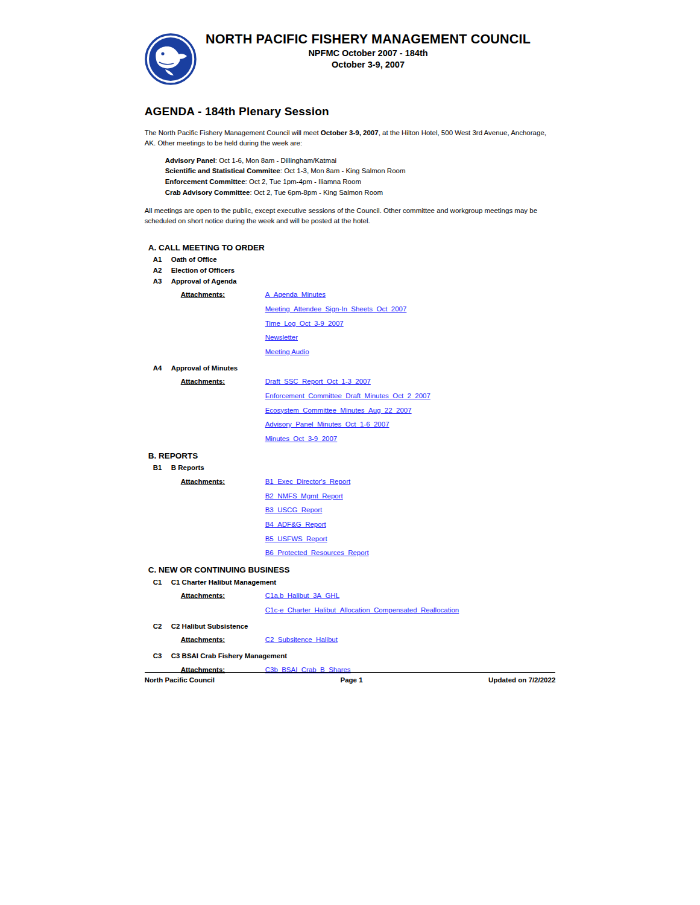NORTH PACIFIC FISHERY MANAGEMENT COUNCIL
NPFMC October 2007 - 184th
October 3-9, 2007
AGENDA - 184th Plenary Session
The North Pacific Fishery Management Council will meet October 3-9, 2007, at the Hilton Hotel, 500 West 3rd Avenue, Anchorage, AK. Other meetings to be held during the week are:
Advisory Panel: Oct 1-6, Mon 8am - Dillingham/Katmai
Scientific and Statistical Commitee: Oct 1-3, Mon 8am - King Salmon Room
Enforcement Committee: Oct 2, Tue 1pm-4pm - Iliamna Room
Crab Advisory Committee: Oct 2, Tue 6pm-8pm - King Salmon Room
All meetings are open to the public, except executive sessions of the Council. Other committee and workgroup meetings may be scheduled on short notice during the week and will be posted at the hotel.
A. CALL MEETING TO ORDER
A1 Oath of Office
A2 Election of Officers
A3 Approval of Agenda
Attachments:
A_Agenda_Minutes Meeting_Attendee_Sign-In_Sheets_Oct_2007 Time_Log_Oct_3-9_2007 Newsletter Meeting Audio
A4 Approval of Minutes
Attachments:
Draft_SSC_Report_Oct_1-3_2007 Enforcement_Committee_Draft_Minutes_Oct_2_2007 Ecosystem_Committee_Minutes_Aug_22_2007 Advisory_Panel_Minutes_Oct_1-6_2007 Minutes_Oct_3-9_2007
B. REPORTS
B1 B Reports
Attachments:
B1_Exec_Director's_Report B2_NMFS_Mgmt_Report B3_USCG_Report B4_ADF&G_Report B5_USFWS_Report B6_Protected_Resources_Report
C. NEW OR CONTINUING BUSINESS
C1 C1 Charter Halibut Management
Attachments:
C1a,b_Halibut_3A_GHL C1c-e_Charter_Halibut_Allocation_Compensated_Reallocation
C2 C2 Halibut Subsistence
Attachments:
C2_Subsitence_Halibut
C3 C3 BSAI Crab Fishery Management
Attachments:
C3b_BSAI_Crab_B_Shares
North Pacific Council
Page 1
Updated on 7/2/2022